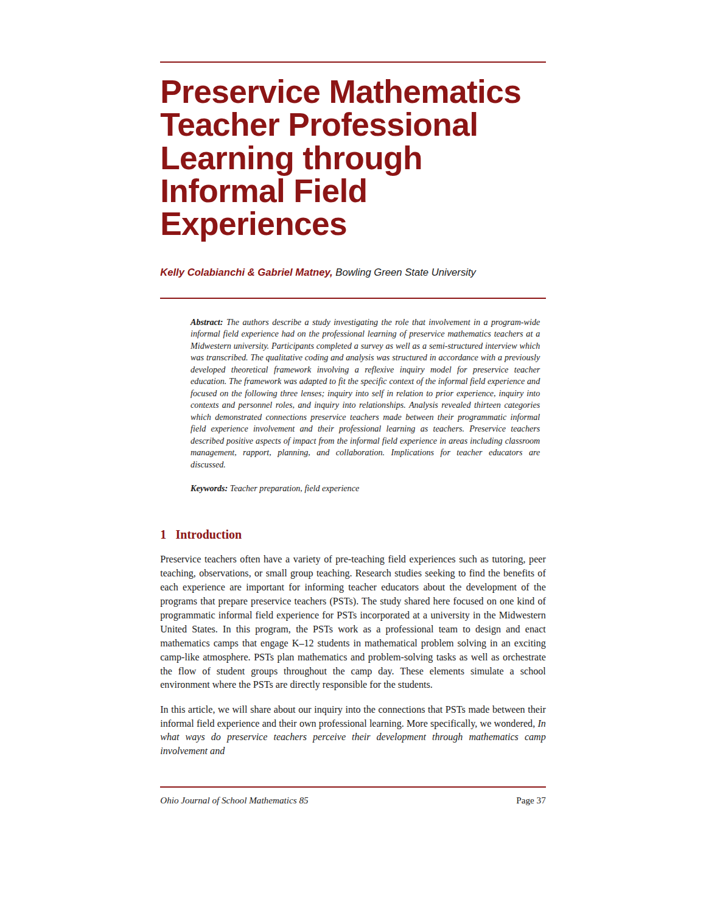Preservice Mathematics Teacher Professional Learning through Informal Field Experiences
Kelly Colabianchi & Gabriel Matney, Bowling Green State University
Abstract: The authors describe a study investigating the role that involvement in a program-wide informal field experience had on the professional learning of preservice mathematics teachers at a Midwestern university. Participants completed a survey as well as a semi-structured interview which was transcribed. The qualitative coding and analysis was structured in accordance with a previously developed theoretical framework involving a reflexive inquiry model for preservice teacher education. The framework was adapted to fit the specific context of the informal field experience and focused on the following three lenses; inquiry into self in relation to prior experience, inquiry into contexts and personnel roles, and inquiry into relationships. Analysis revealed thirteen categories which demonstrated connections preservice teachers made between their programmatic informal field experience involvement and their professional learning as teachers. Preservice teachers described positive aspects of impact from the informal field experience in areas including classroom management, rapport, planning, and collaboration. Implications for teacher educators are discussed.
Keywords: Teacher preparation, field experience
1 Introduction
Preservice teachers often have a variety of pre-teaching field experiences such as tutoring, peer teaching, observations, or small group teaching. Research studies seeking to find the benefits of each experience are important for informing teacher educators about the development of the programs that prepare preservice teachers (PSTs). The study shared here focused on one kind of programmatic informal field experience for PSTs incorporated at a university in the Midwestern United States. In this program, the PSTs work as a professional team to design and enact mathematics camps that engage K–12 students in mathematical problem solving in an exciting camp-like atmosphere. PSTs plan mathematics and problem-solving tasks as well as orchestrate the flow of student groups throughout the camp day. These elements simulate a school environment where the PSTs are directly responsible for the students.
In this article, we will share about our inquiry into the connections that PSTs made between their informal field experience and their own professional learning. More specifically, we wondered, In what ways do preservice teachers perceive their development through mathematics camp involvement and
Ohio Journal of School Mathematics 85
Page 37